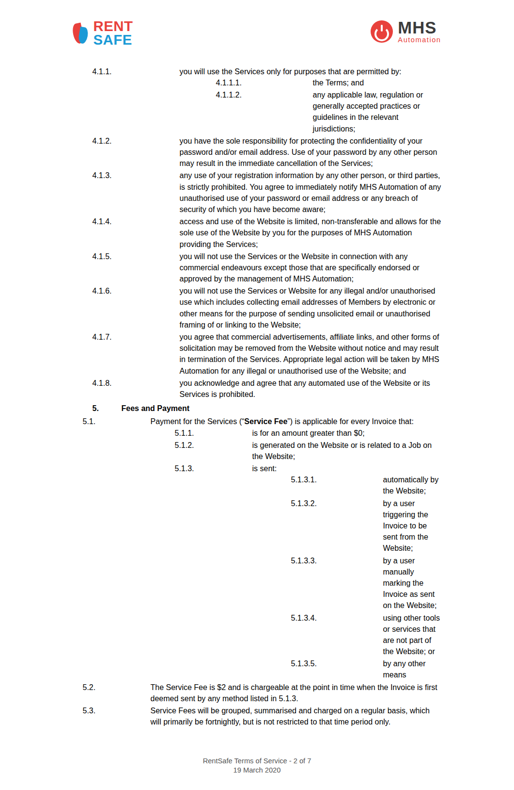RENT SAFE
MHS Automation
4.1.1. you will use the Services only for purposes that are permitted by:
4.1.1.1. the Terms; and
4.1.1.2. any applicable law, regulation or generally accepted practices or guidelines in the relevant jurisdictions;
4.1.2. you have the sole responsibility for protecting the confidentiality of your password and/or email address. Use of your password by any other person may result in the immediate cancellation of the Services;
4.1.3. any use of your registration information by any other person, or third parties, is strictly prohibited. You agree to immediately notify MHS Automation of any unauthorised use of your password or email address or any breach of security of which you have become aware;
4.1.4. access and use of the Website is limited, non-transferable and allows for the sole use of the Website by you for the purposes of MHS Automation providing the Services;
4.1.5. you will not use the Services or the Website in connection with any commercial endeavours except those that are specifically endorsed or approved by the management of MHS Automation;
4.1.6. you will not use the Services or Website for any illegal and/or unauthorised use which includes collecting email addresses of Members by electronic or other means for the purpose of sending unsolicited email or unauthorised framing of or linking to the Website;
4.1.7. you agree that commercial advertisements, affiliate links, and other forms of solicitation may be removed from the Website without notice and may result in termination of the Services. Appropriate legal action will be taken by MHS Automation for any illegal or unauthorised use of the Website; and
4.1.8. you acknowledge and agree that any automated use of the Website or its Services is prohibited.
5. Fees and Payment
5.1. Payment for the Services (“Service Fee”) is applicable for every Invoice that:
5.1.1. is for an amount greater than $0;
5.1.2. is generated on the Website or is related to a Job on the Website;
5.1.3. is sent:
5.1.3.1. automatically by the Website;
5.1.3.2. by a user triggering the Invoice to be sent from the Website;
5.1.3.3. by a user manually marking the Invoice as sent on the Website;
5.1.3.4. using other tools or services that are not part of the Website; or
5.1.3.5. by any other means
5.2. The Service Fee is $2 and is chargeable at the point in time when the Invoice is first deemed sent by any method listed in 5.1.3.
5.3. Service Fees will be grouped, summarised and charged on a regular basis, which will primarily be fortnightly, but is not restricted to that time period only.
RentSafe Terms of Service - 2 of 7
19 March 2020